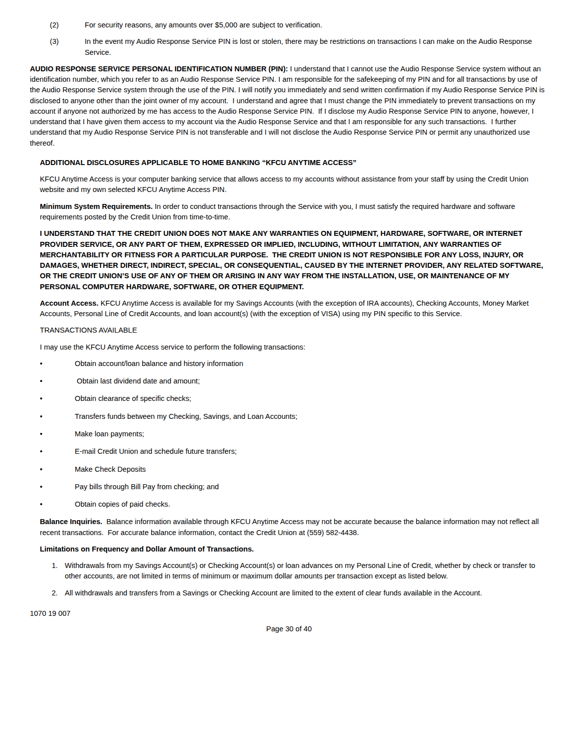(2) For security reasons, any amounts over $5,000 are subject to verification.
(3) In the event my Audio Response Service PIN is lost or stolen, there may be restrictions on transactions I can make on the Audio Response Service.
AUDIO RESPONSE SERVICE PERSONAL IDENTIFICATION NUMBER (PIN): I understand that I cannot use the Audio Response Service system without an identification number, which you refer to as an Audio Response Service PIN. I am responsible for the safekeeping of my PIN and for all transactions by use of the Audio Response Service system through the use of the PIN. I will notify you immediately and send written confirmation if my Audio Response Service PIN is disclosed to anyone other than the joint owner of my account. I understand and agree that I must change the PIN immediately to prevent transactions on my account if anyone not authorized by me has access to the Audio Response Service PIN. If I disclose my Audio Response Service PIN to anyone, however, I understand that I have given them access to my account via the Audio Response Service and that I am responsible for any such transactions. I further understand that my Audio Response Service PIN is not transferable and I will not disclose the Audio Response Service PIN or permit any unauthorized use thereof.
ADDITIONAL DISCLOSURES APPLICABLE TO HOME BANKING “KFCU ANYTIME ACCESS”
KFCU Anytime Access is your computer banking service that allows access to my accounts without assistance from your staff by using the Credit Union website and my own selected KFCU Anytime Access PIN.
Minimum System Requirements. In order to conduct transactions through the Service with you, I must satisfy the required hardware and software requirements posted by the Credit Union from time-to-time.
I UNDERSTAND THAT THE CREDIT UNION DOES NOT MAKE ANY WARRANTIES ON EQUIPMENT, HARDWARE, SOFTWARE, OR INTERNET PROVIDER SERVICE, OR ANY PART OF THEM, EXPRESSED OR IMPLIED, INCLUDING, WITHOUT LIMITATION, ANY WARRANTIES OF MERCHANTABILITY OR FITNESS FOR A PARTICULAR PURPOSE. THE CREDIT UNION IS NOT RESPONSIBLE FOR ANY LOSS, INJURY, OR DAMAGES, WHETHER DIRECT, INDIRECT, SPECIAL, OR CONSEQUENTIAL, CAUSED BY THE INTERNET PROVIDER, ANY RELATED SOFTWARE, OR THE CREDIT UNION’S USE OF ANY OF THEM OR ARISING IN ANY WAY FROM THE INSTALLATION, USE, OR MAINTENANCE OF MY PERSONAL COMPUTER HARDWARE, SOFTWARE, OR OTHER EQUIPMENT.
Account Access. KFCU Anytime Access is available for my Savings Accounts (with the exception of IRA accounts), Checking Accounts, Money Market Accounts, Personal Line of Credit Accounts, and loan account(s) (with the exception of VISA) using my PIN specific to this Service.
TRANSACTIONS AVAILABLE
I may use the KFCU Anytime Access service to perform the following transactions:
•Obtain account/loan balance and history information
• Obtain last dividend date and amount;
•Obtain clearance of specific checks;
•Transfers funds between my Checking, Savings, and Loan Accounts;
•Make loan payments;
•E-mail Credit Union and schedule future transfers;
•Make Check Deposits
•Pay bills through Bill Pay from checking; and
•Obtain copies of paid checks.
Balance Inquiries. Balance information available through KFCU Anytime Access may not be accurate because the balance information may not reflect all recent transactions. For accurate balance information, contact the Credit Union at (559) 582-4438.
Limitations on Frequency and Dollar Amount of Transactions.
Withdrawals from my Savings Account(s) or Checking Account(s) or loan advances on my Personal Line of Credit, whether by check or transfer to other accounts, are not limited in terms of minimum or maximum dollar amounts per transaction except as listed below.
All withdrawals and transfers from a Savings or Checking Account are limited to the extent of clear funds available in the Account.
1070 19 007
Page 30 of 40